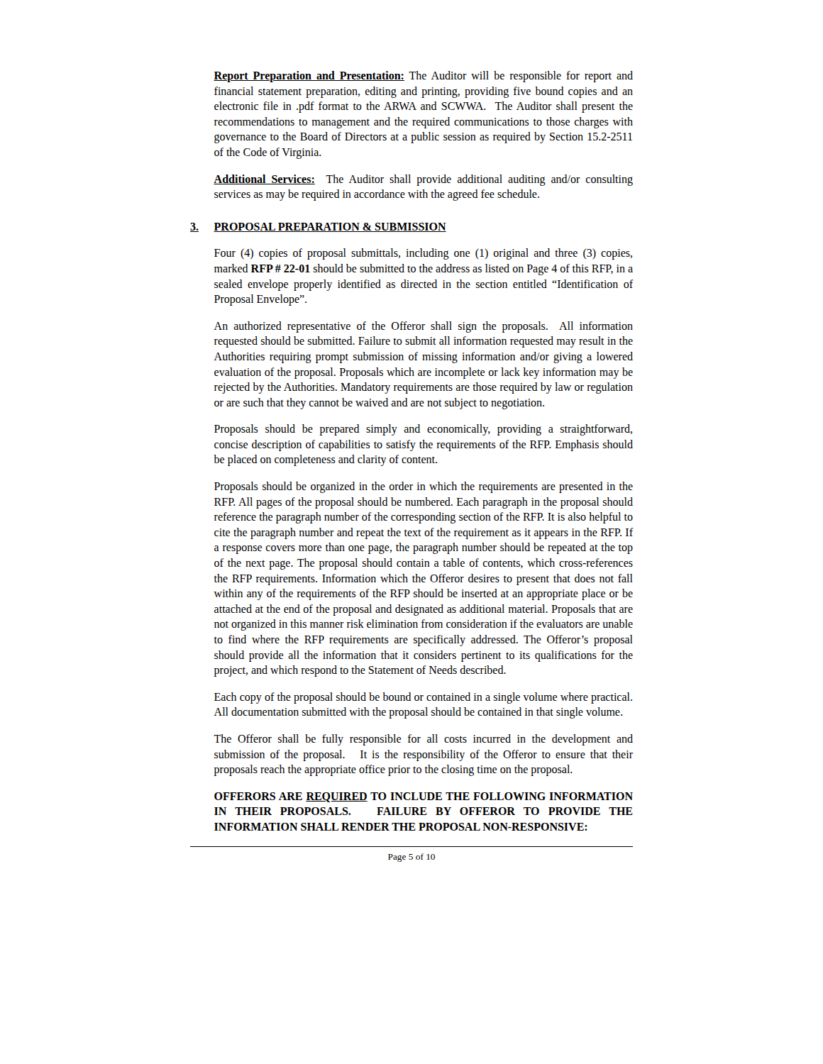Report Preparation and Presentation: The Auditor will be responsible for report and financial statement preparation, editing and printing, providing five bound copies and an electronic file in .pdf format to the ARWA and SCWWA. The Auditor shall present the recommendations to management and the required communications to those charges with governance to the Board of Directors at a public session as required by Section 15.2-2511 of the Code of Virginia.
Additional Services: The Auditor shall provide additional auditing and/or consulting services as may be required in accordance with the agreed fee schedule.
3. PROPOSAL PREPARATION & SUBMISSION
Four (4) copies of proposal submittals, including one (1) original and three (3) copies, marked RFP # 22-01 should be submitted to the address as listed on Page 4 of this RFP, in a sealed envelope properly identified as directed in the section entitled “Identification of Proposal Envelope”.
An authorized representative of the Offeror shall sign the proposals. All information requested should be submitted. Failure to submit all information requested may result in the Authorities requiring prompt submission of missing information and/or giving a lowered evaluation of the proposal. Proposals which are incomplete or lack key information may be rejected by the Authorities. Mandatory requirements are those required by law or regulation or are such that they cannot be waived and are not subject to negotiation.
Proposals should be prepared simply and economically, providing a straightforward, concise description of capabilities to satisfy the requirements of the RFP. Emphasis should be placed on completeness and clarity of content.
Proposals should be organized in the order in which the requirements are presented in the RFP. All pages of the proposal should be numbered. Each paragraph in the proposal should reference the paragraph number of the corresponding section of the RFP. It is also helpful to cite the paragraph number and repeat the text of the requirement as it appears in the RFP. If a response covers more than one page, the paragraph number should be repeated at the top of the next page. The proposal should contain a table of contents, which cross-references the RFP requirements. Information which the Offeror desires to present that does not fall within any of the requirements of the RFP should be inserted at an appropriate place or be attached at the end of the proposal and designated as additional material. Proposals that are not organized in this manner risk elimination from consideration if the evaluators are unable to find where the RFP requirements are specifically addressed. The Offeror’s proposal should provide all the information that it considers pertinent to its qualifications for the project, and which respond to the Statement of Needs described.
Each copy of the proposal should be bound or contained in a single volume where practical. All documentation submitted with the proposal should be contained in that single volume.
The Offeror shall be fully responsible for all costs incurred in the development and submission of the proposal. It is the responsibility of the Offeror to ensure that their proposals reach the appropriate office prior to the closing time on the proposal.
OFFERORS ARE REQUIRED TO INCLUDE THE FOLLOWING INFORMATION IN THEIR PROPOSALS. FAILURE BY OFFEROR TO PROVIDE THE INFORMATION SHALL RENDER THE PROPOSAL NON-RESPONSIVE:
Page 5 of 10